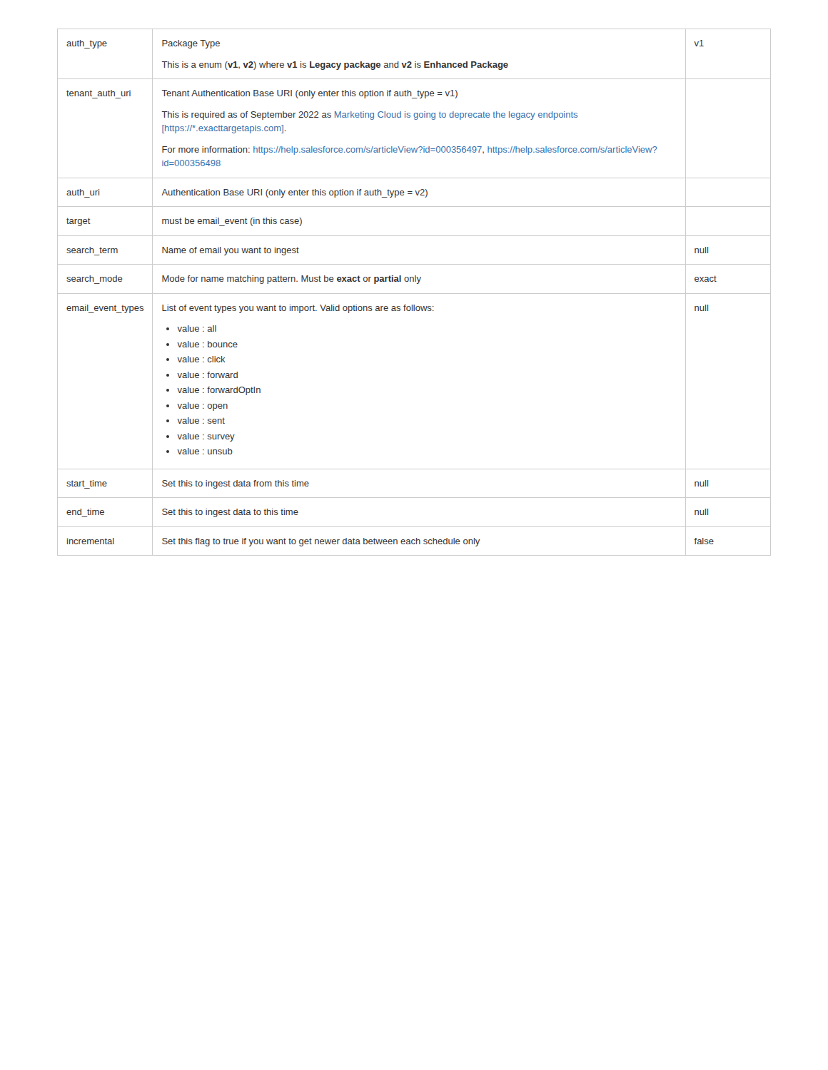| auth_type | Package Type This is a enum ( v1 , v2 ) where v1 is Legacy package and v2 is Enhanced Package | v1 |
| tenant_auth_uri | Tenant Authentication Base URI (only enter this option if auth_type = v1) This is required as of September 2022 as Marketing Cloud is going to deprecate the legacy endpoints [https://*.exacttargetapis.com] . For more information: https://help.salesforce.com/s/articleView?id=000356497 , https://help.salesforce.com/s/articleView?id=000356498 | |
| auth_uri | Authentication Base URI (only enter this option if auth_type = v2) | |
| target | must be email_event (in this case) | |
| search_term | Name of email you want to ingest | null |
| search_mode | Mode for name matching pattern. Must be exact or partial only | exact |
| email_event_types | List of event types you want to import. Valid options are as follows: value : all value : bounce value : click value : forward value : forwardOptIn value : open value : sent value : survey value : unsub | null |
| start_time | Set this to ingest data from this time | null |
| end_time | Set this to ingest data to this time | null |
| incremental | Set this flag to true if you want to get newer data between each schedule only | false |